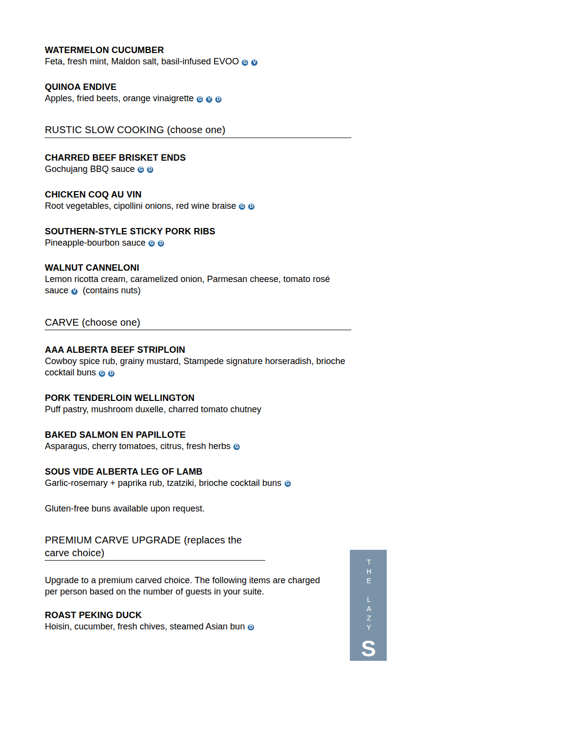WATERMELON CUCUMBER
Feta, fresh mint, Maldon salt, basil-infused EVOO G V
QUINOA ENDIVE
Apples, fried beets, orange vinaigrette G V D
RUSTIC SLOW COOKING (choose one)
CHARRED BEEF BRISKET ENDS
Gochujang BBQ sauce G D
CHICKEN COQ AU VIN
Root vegetables, cipollini onions, red wine braise G D
SOUTHERN-STYLE STICKY PORK RIBS
Pineapple-bourbon sauce G D
WALNUT CANNELONI
Lemon ricotta cream, caramelized onion, Parmesan cheese, tomato rosé sauce V (contains nuts)
CARVE (choose one)
AAA ALBERTA BEEF STRIPLOIN
Cowboy spice rub, grainy mustard, Stampede signature horseradish, brioche cocktail buns G D
PORK TENDERLOIN WELLINGTON
Puff pastry, mushroom duxelle, charred tomato chutney
BAKED SALMON EN PAPILLOTE
Asparagus, cherry tomatoes, citrus, fresh herbs G
SOUS VIDE ALBERTA LEG OF LAMB
Garlic-rosemary + paprika rub, tzatziki, brioche cocktail buns G
Gluten-free buns available upon request.
PREMIUM CARVE UPGRADE (replaces the carve choice)
Upgrade to a premium carved choice. The following items are charged per person based on the number of guests in your suite.
ROAST PEKING DUCK
Hoisin, cucumber, fresh chives, steamed Asian bun D
THE LAZY
S